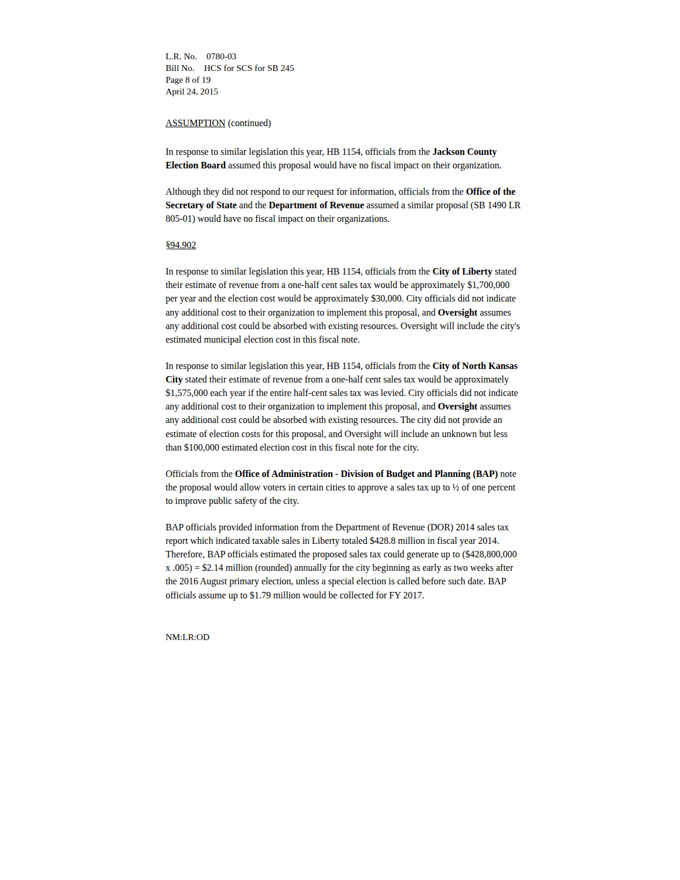L.R. No. 0780-03
Bill No. HCS for SCS for SB 245
Page 8 of 19
April 24, 2015
ASSUMPTION
(continued)
In response to similar legislation this year, HB 1154, officials from the Jackson County Election Board assumed this proposal would have no fiscal impact on their organization.
Although they did not respond to our request for information, officials from the Office of the Secretary of State and the Department of Revenue assumed a similar proposal (SB 1490 LR 805-01) would have no fiscal impact on their organizations.
§94.902
In response to similar legislation this year, HB 1154, officials from the City of Liberty stated their estimate of revenue from a one-half cent sales tax would be approximately $1,700,000 per year and the election cost would be approximately $30,000. City officials did not indicate any additional cost to their organization to implement this proposal, and Oversight assumes any additional cost could be absorbed with existing resources. Oversight will include the city's estimated municipal election cost in this fiscal note.
In response to similar legislation this year, HB 1154, officials from the City of North Kansas City stated their estimate of revenue from a one-half cent sales tax would be approximately $1,575,000 each year if the entire half-cent sales tax was levied. City officials did not indicate any additional cost to their organization to implement this proposal, and Oversight assumes any additional cost could be absorbed with existing resources. The city did not provide an estimate of election costs for this proposal, and Oversight will include an unknown but less than $100,000 estimated election cost in this fiscal note for the city.
Officials from the Office of Administration - Division of Budget and Planning (BAP) note the proposal would allow voters in certain cities to approve a sales tax up to ½ of one percent to improve public safety of the city.
BAP officials provided information from the Department of Revenue (DOR) 2014 sales tax report which indicated taxable sales in Liberty totaled $428.8 million in fiscal year 2014. Therefore, BAP officials estimated the proposed sales tax could generate up to ($428,800,000 x .005) = $2.14 million (rounded) annually for the city beginning as early as two weeks after the 2016 August primary election, unless a special election is called before such date. BAP officials assume up to $1.79 million would be collected for FY 2017.
NM:LR:OD